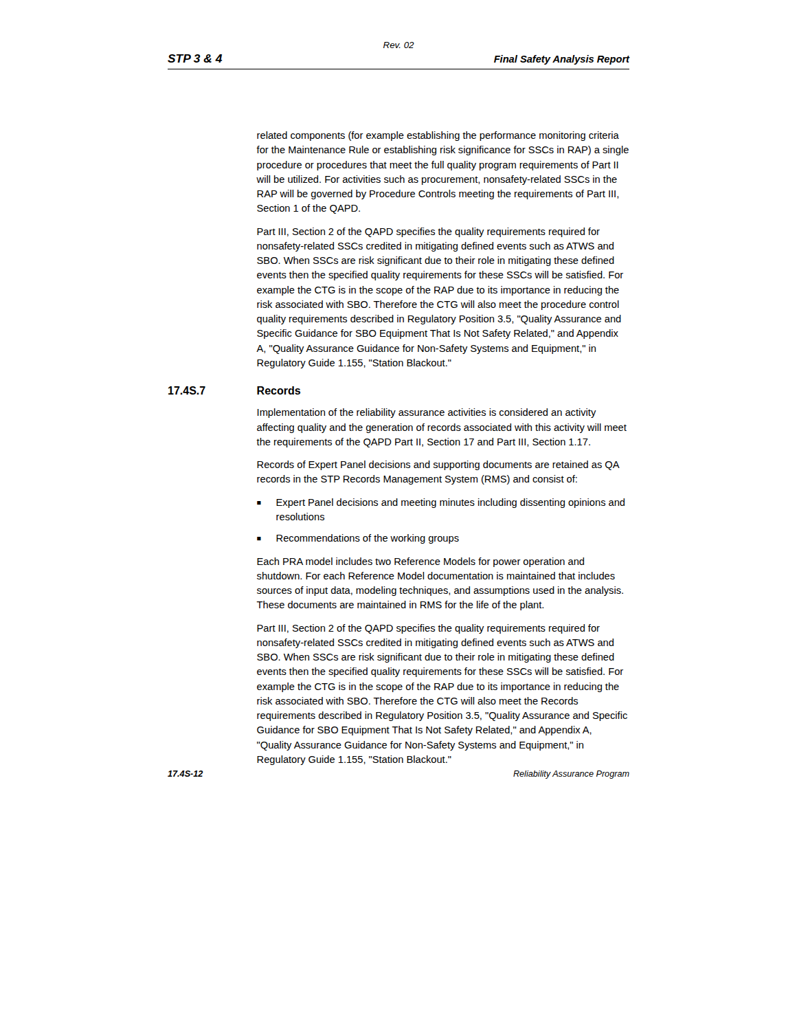Rev. 02
STP 3 & 4
Final Safety Analysis Report
related components (for example establishing the performance monitoring criteria for the Maintenance Rule or establishing risk significance for SSCs in RAP) a single procedure or procedures that meet the full quality program requirements of Part II will be utilized. For activities such as procurement, nonsafety-related SSCs in the RAP will be governed by Procedure Controls meeting the requirements of Part III, Section 1 of the QAPD.
Part III, Section 2 of the QAPD specifies the quality requirements required for nonsafety-related SSCs credited in mitigating defined events such as ATWS and SBO. When SSCs are risk significant due to their role in mitigating these defined events then the specified quality requirements for these SSCs will be satisfied. For example the CTG is in the scope of the RAP due to its importance in reducing the risk associated with SBO. Therefore the CTG will also meet the procedure control quality requirements described in Regulatory Position 3.5, "Quality Assurance and Specific Guidance for SBO Equipment That Is Not Safety Related," and Appendix A, "Quality Assurance Guidance for Non-Safety Systems and Equipment," in Regulatory Guide 1.155, "Station Blackout."
17.4S.7 Records
Implementation of the reliability assurance activities is considered an activity affecting quality and the generation of records associated with this activity will meet the requirements of the QAPD Part II, Section 17 and Part III, Section 1.17.
Records of Expert Panel decisions and supporting documents are retained as QA records in the STP Records Management System (RMS) and consist of:
Expert Panel decisions and meeting minutes including dissenting opinions and resolutions
Recommendations of the working groups
Each PRA model includes two Reference Models for power operation and shutdown. For each Reference Model documentation is maintained that includes sources of input data, modeling techniques, and assumptions used in the analysis. These documents are maintained in RMS for the life of the plant.
Part III, Section 2 of the QAPD specifies the quality requirements required for nonsafety-related SSCs credited in mitigating defined events such as ATWS and SBO. When SSCs are risk significant due to their role in mitigating these defined events then the specified quality requirements for these SSCs will be satisfied. For example the CTG is in the scope of the RAP due to its importance in reducing the risk associated with SBO. Therefore the CTG will also meet the Records requirements described in Regulatory Position 3.5, "Quality Assurance and Specific Guidance for SBO Equipment That Is Not Safety Related," and Appendix A, "Quality Assurance Guidance for Non-Safety Systems and Equipment," in Regulatory Guide 1.155, "Station Blackout."
17.4S-12
Reliability Assurance Program